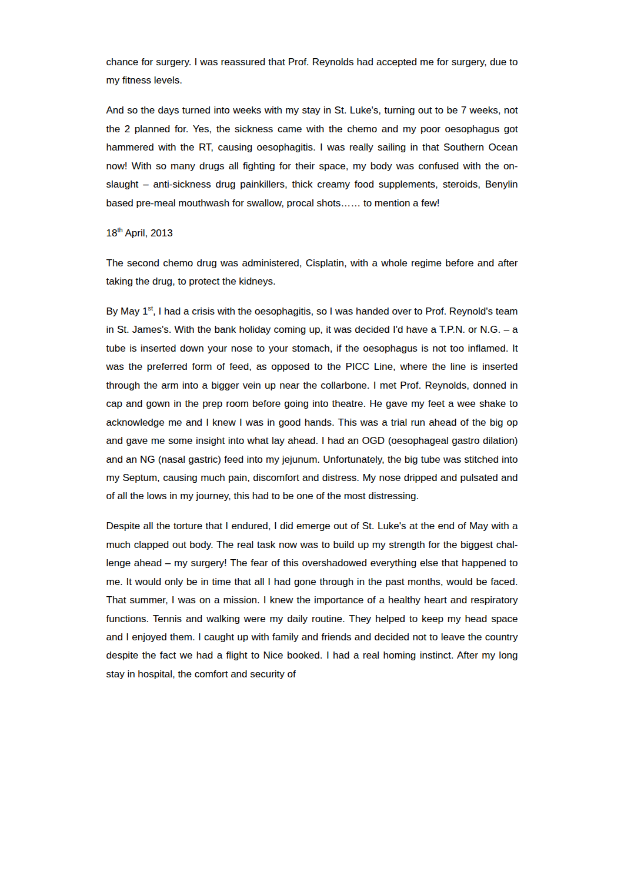chance for surgery. I was reassured that Prof. Reynolds had accepted me for surgery, due to my fitness levels.
And so the days turned into weeks with my stay in St. Luke's, turning out to be 7 weeks, not the 2 planned for. Yes, the sickness came with the chemo and my poor oesophagus got hammered with the RT, causing oesophagitis. I was really sailing in that Southern Ocean now! With so many drugs all fighting for their space, my body was confused with the onslaught – anti-sickness drug painkillers, thick creamy food supplements, steroids, Benylin based pre-meal mouthwash for swallow, procal shots…… to mention a few!
18th April, 2013
The second chemo drug was administered, Cisplatin, with a whole regime before and after taking the drug, to protect the kidneys.
By May 1st, I had a crisis with the oesophagitis, so I was handed over to Prof. Reynold's team in St. James's. With the bank holiday coming up, it was decided I'd have a T.P.N. or N.G. – a tube is inserted down your nose to your stomach, if the oesophagus is not too inflamed. It was the preferred form of feed, as opposed to the PICC Line, where the line is inserted through the arm into a bigger vein up near the collarbone. I met Prof. Reynolds, donned in cap and gown in the prep room before going into theatre. He gave my feet a wee shake to acknowledge me and I knew I was in good hands. This was a trial run ahead of the big op and gave me some insight into what lay ahead. I had an OGD (oesophageal gastro dilation) and an NG (nasal gastric) feed into my jejunum. Unfortunately, the big tube was stitched into my Septum, causing much pain, discomfort and distress. My nose dripped and pulsated and of all the lows in my journey, this had to be one of the most distressing.
Despite all the torture that I endured, I did emerge out of St. Luke's at the end of May with a much clapped out body. The real task now was to build up my strength for the biggest challenge ahead – my surgery! The fear of this overshadowed everything else that happened to me. It would only be in time that all I had gone through in the past months, would be faced. That summer, I was on a mission. I knew the importance of a healthy heart and respiratory functions. Tennis and walking were my daily routine. They helped to keep my head space and I enjoyed them. I caught up with family and friends and decided not to leave the country despite the fact we had a flight to Nice booked. I had a real homing instinct. After my long stay in hospital, the comfort and security of